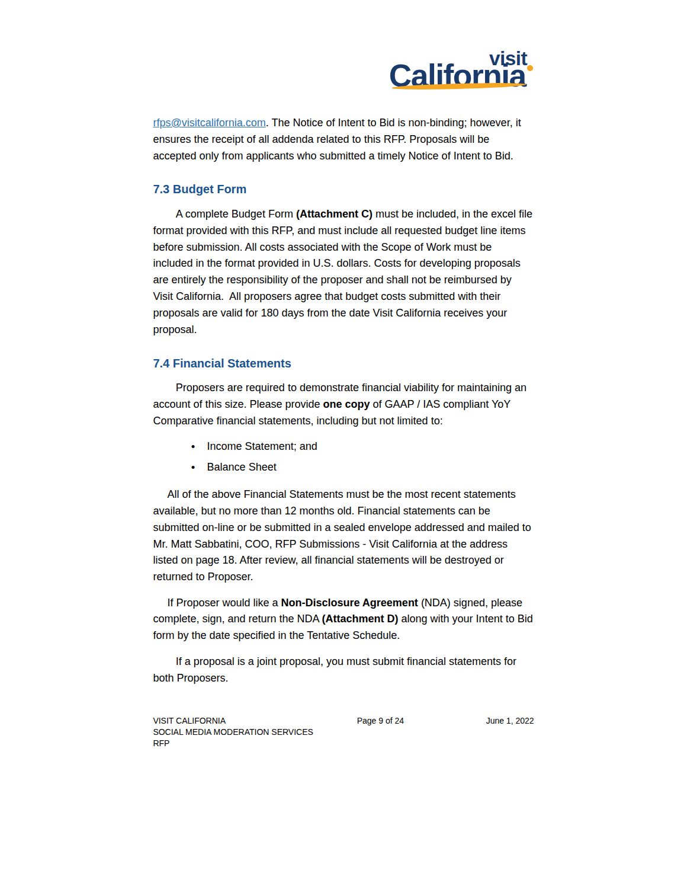visit California
rfps@visitcalifornia.com. The Notice of Intent to Bid is non-binding; however, it ensures the receipt of all addenda related to this RFP. Proposals will be accepted only from applicants who submitted a timely Notice of Intent to Bid.
7.3 Budget Form
A complete Budget Form (Attachment C) must be included, in the excel file format provided with this RFP, and must include all requested budget line items before submission. All costs associated with the Scope of Work must be included in the format provided in U.S. dollars. Costs for developing proposals are entirely the responsibility of the proposer and shall not be reimbursed by Visit California. All proposers agree that budget costs submitted with their proposals are valid for 180 days from the date Visit California receives your proposal.
7.4 Financial Statements
Proposers are required to demonstrate financial viability for maintaining an account of this size. Please provide one copy of GAAP / IAS compliant YoY Comparative financial statements, including but not limited to:
Income Statement; and
Balance Sheet
All of the above Financial Statements must be the most recent statements available, but no more than 12 months old. Financial statements can be submitted on-line or be submitted in a sealed envelope addressed and mailed to Mr. Matt Sabbatini, COO, RFP Submissions - Visit California at the address listed on page 18. After review, all financial statements will be destroyed or returned to Proposer.
If Proposer would like a Non-Disclosure Agreement (NDA) signed, please complete, sign, and return the NDA (Attachment D) along with your Intent to Bid form by the date specified in the Tentative Schedule.
If a proposal is a joint proposal, you must submit financial statements for both Proposers.
VISIT CALIFORNIA
SOCIAL MEDIA MODERATION SERVICES RFP
Page 9 of 24
June 1, 2022